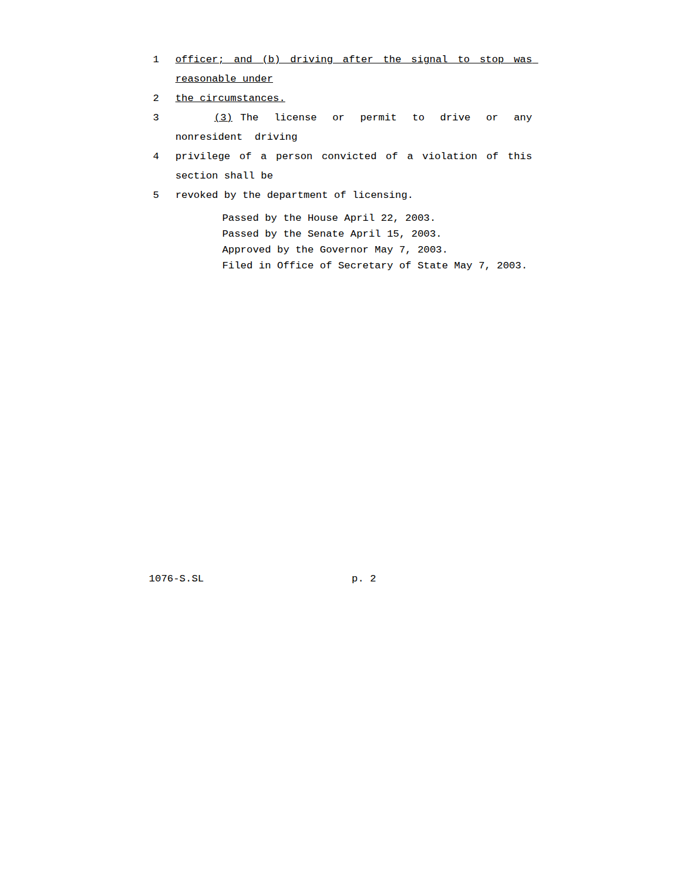1
officer; and (b) driving after the signal to stop was reasonable under
2
the circumstances.
3
(3) The license or permit to drive or any nonresident driving
4
privilege of a person convicted of a violation of this section shall be
5
revoked by the department of licensing.
Passed by the House April 22, 2003. Passed by the Senate April 15, 2003. Approved by the Governor May 7, 2003. Filed in Office of Secretary of State May 7, 2003.
1076-S.SL
p. 2